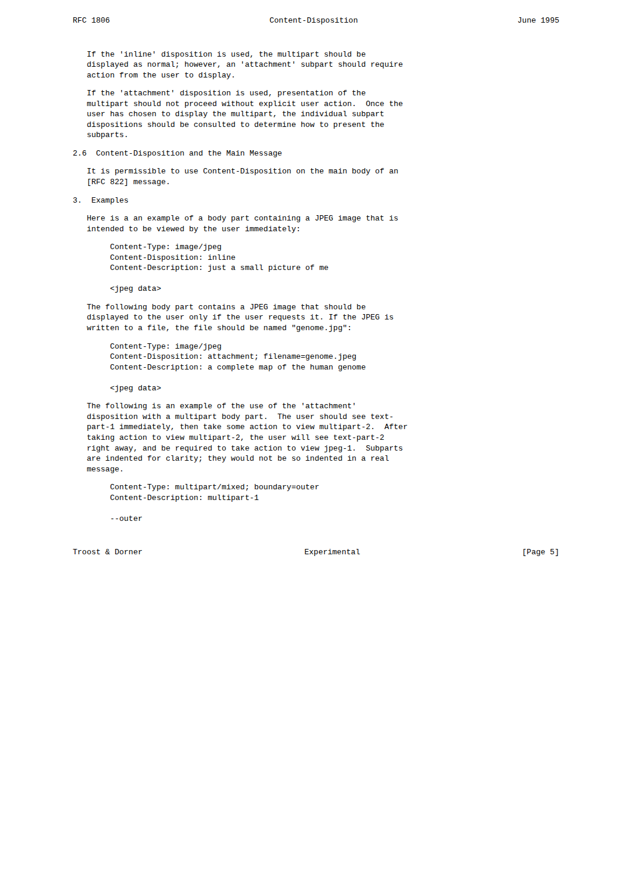RFC 1806 Content-Disposition June 1995
If the 'inline' disposition is used, the multipart should be displayed as normal; however, an 'attachment' subpart should require action from the user to display.
If the 'attachment' disposition is used, presentation of the multipart should not proceed without explicit user action. Once the user has chosen to display the multipart, the individual subpart dispositions should be consulted to determine how to present the subparts.
2.6 Content-Disposition and the Main Message
It is permissible to use Content-Disposition on the main body of an [RFC 822] message.
3. Examples
Here is a an example of a body part containing a JPEG image that is intended to be viewed by the user immediately:
Content-Type: image/jpeg
Content-Disposition: inline
Content-Description: just a small picture of me

<jpeg data>
The following body part contains a JPEG image that should be displayed to the user only if the user requests it. If the JPEG is written to a file, the file should be named "genome.jpg":
Content-Type: image/jpeg
Content-Disposition: attachment; filename=genome.jpeg
Content-Description: a complete map of the human genome

<jpeg data>
The following is an example of the use of the 'attachment' disposition with a multipart body part. The user should see text- part-1 immediately, then take some action to view multipart-2. After taking action to view multipart-2, the user will see text-part-2 right away, and be required to take action to view jpeg-1. Subparts are indented for clarity; they would not be so indented in a real message.
Content-Type: multipart/mixed; boundary=outer
Content-Description: multipart-1

--outer
Troost & Dorner Experimental [Page 5]